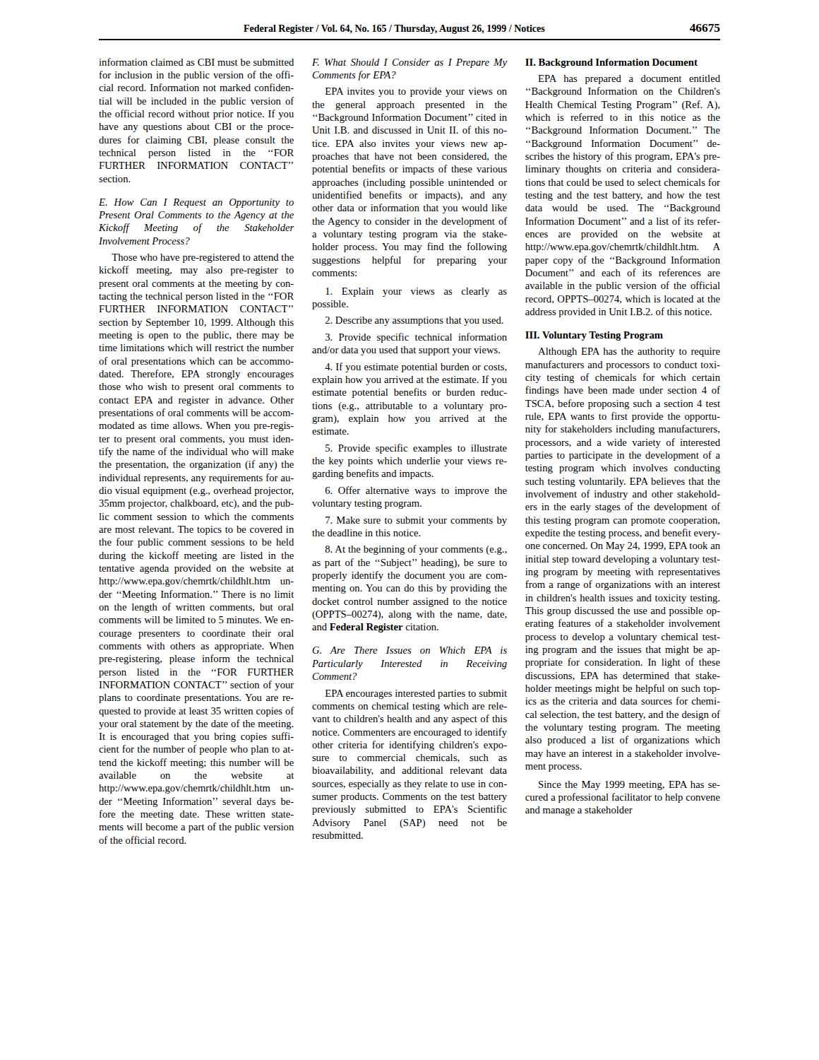Federal Register / Vol. 64, No. 165 / Thursday, August 26, 1999 / Notices
46675
information claimed as CBI must be submitted for inclusion in the public version of the official record. Information not marked confidential will be included in the public version of the official record without prior notice. If you have any questions about CBI or the procedures for claiming CBI, please consult the technical person listed in the ‘‘FOR FURTHER INFORMATION CONTACT’’ section.
E. How Can I Request an Opportunity to Present Oral Comments to the Agency at the Kickoff Meeting of the Stakeholder Involvement Process?
Those who have pre-registered to attend the kickoff meeting, may also pre-register to present oral comments at the meeting by contacting the technical person listed in the ‘‘FOR FURTHER INFORMATION CONTACT’’ section by September 10, 1999. Although this meeting is open to the public, there may be time limitations which will restrict the number of oral presentations which can be accommodated. Therefore, EPA strongly encourages those who wish to present oral comments to contact EPA and register in advance. Other presentations of oral comments will be accommodated as time allows. When you pre-register to present oral comments, you must identify the name of the individual who will make the presentation, the organization (if any) the individual represents, any requirements for audio visual equipment (e.g., overhead projector, 35mm projector, chalkboard, etc), and the public comment session to which the comments are most relevant. The topics to be covered in the four public comment sessions to be held during the kickoff meeting are listed in the tentative agenda provided on the website at http://www.epa.gov/chemrtk/childhlt.htm under ‘‘Meeting Information.’’ There is no limit on the length of written comments, but oral comments will be limited to 5 minutes. We encourage presenters to coordinate their oral comments with others as appropriate. When pre-registering, please inform the technical person listed in the ‘‘FOR FURTHER INFORMATION CONTACT’’ section of your plans to coordinate presentations. You are requested to provide at least 35 written copies of your oral statement by the date of the meeting. It is encouraged that you bring copies sufficient for the number of people who plan to attend the kickoff meeting; this number will be available on the website at http://www.epa.gov/chemrtk/childhlt.htm under ‘‘Meeting Information’’ several days before the meeting date. These written statements will become a part of the public version of the official record.
F. What Should I Consider as I Prepare My Comments for EPA?
EPA invites you to provide your views on the general approach presented in the ‘‘Background Information Document’’ cited in Unit I.B. and discussed in Unit II. of this notice. EPA also invites your views new approaches that have not been considered, the potential benefits or impacts of these various approaches (including possible unintended or unidentified benefits or impacts), and any other data or information that you would like the Agency to consider in the development of a voluntary testing program via the stakeholder process. You may find the following suggestions helpful for preparing your comments:
1. Explain your views as clearly as possible.
2. Describe any assumptions that you used.
3. Provide specific technical information and/or data you used that support your views.
4. If you estimate potential burden or costs, explain how you arrived at the estimate. If you estimate potential benefits or burden reductions (e.g., attributable to a voluntary program), explain how you arrived at the estimate.
5. Provide specific examples to illustrate the key points which underlie your views regarding benefits and impacts.
6. Offer alternative ways to improve the voluntary testing program.
7. Make sure to submit your comments by the deadline in this notice.
8. At the beginning of your comments (e.g., as part of the ‘‘Subject’’ heading), be sure to properly identify the document you are commenting on. You can do this by providing the docket control number assigned to the notice (OPPTS–00274), along with the name, date, and Federal Register citation.
G. Are There Issues on Which EPA is Particularly Interested in Receiving Comment?
EPA encourages interested parties to submit comments on chemical testing which are relevant to children's health and any aspect of this notice. Commenters are encouraged to identify other criteria for identifying children's exposure to commercial chemicals, such as bioavailability, and additional relevant data sources, especially as they relate to use in consumer products. Comments on the test battery previously submitted to EPA's Scientific Advisory Panel (SAP) need not be resubmitted.
II. Background Information Document
EPA has prepared a document entitled ‘‘Background Information on the Children's Health Chemical Testing Program’’ (Ref. A), which is referred to in this notice as the ‘‘Background Information Document.’’ The ‘‘Background Information Document’’ describes the history of this program, EPA's preliminary thoughts on criteria and considerations that could be used to select chemicals for testing and the test battery, and how the test data would be used. The ‘‘Background Information Document’’ and a list of its references are provided on the website at http://www.epa.gov/chemrtk/childhlt.htm. A paper copy of the ‘‘Background Information Document’’ and each of its references are available in the public version of the official record, OPPTS–00274, which is located at the address provided in Unit I.B.2. of this notice.
III. Voluntary Testing Program
Although EPA has the authority to require manufacturers and processors to conduct toxicity testing of chemicals for which certain findings have been made under section 4 of TSCA, before proposing such a section 4 test rule, EPA wants to first provide the opportunity for stakeholders including manufacturers, processors, and a wide variety of interested parties to participate in the development of a testing program which involves conducting such testing voluntarily. EPA believes that the involvement of industry and other stakeholders in the early stages of the development of this testing program can promote cooperation, expedite the testing process, and benefit everyone concerned. On May 24, 1999, EPA took an initial step toward developing a voluntary testing program by meeting with representatives from a range of organizations with an interest in children's health issues and toxicity testing. This group discussed the use and possible operating features of a stakeholder involvement process to develop a voluntary chemical testing program and the issues that might be appropriate for consideration. In light of these discussions, EPA has determined that stakeholder meetings might be helpful on such topics as the criteria and data sources for chemical selection, the test battery, and the design of the voluntary testing program. The meeting also produced a list of organizations which may have an interest in a stakeholder involvement process.
Since the May 1999 meeting, EPA has secured a professional facilitator to help convene and manage a stakeholder